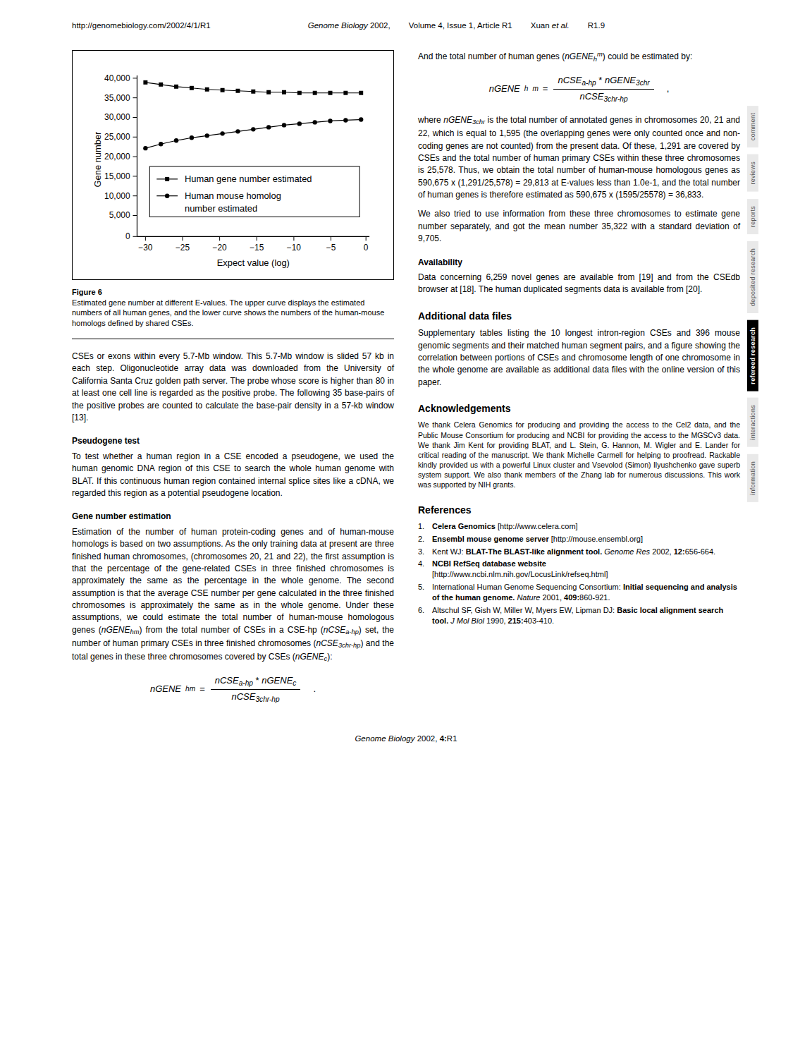http://genomebiology.com/2002/4/1/R1
Genome Biology 2002, Volume 4, Issue 1, Article R1 Xuan et al. R1.9
40,000 35,000 30,000 25,000 20,000 15,000 10,000 5,000 0 Gene number −30 −25 −20 −15 −10 −5 0 Expect value (log) Human gene number estimated Human mouse homolog number estimated
Figure 6
Estimated gene number at different E-values. The upper curve displays the estimated numbers of all human genes, and the lower curve shows the numbers of the human-mouse homologs defined by shared CSEs.
CSEs or exons within every 5.7-Mb window. This 5.7-Mb window is slided 57 kb in each step. Oligonucleotide array data was downloaded from the University of California Santa Cruz golden path server. The probe whose score is higher than 80 in at least one cell line is regarded as the positive probe. The following 35 base-pairs of the positive probes are counted to calculate the base-pair density in a 57-kb window [13].
Pseudogene test
To test whether a human region in a CSE encoded a pseudogene, we used the human genomic DNA region of this CSE to search the whole human genome with BLAT. If this continuous human region contained internal splice sites like a cDNA, we regarded this region as a potential pseudogene location.
Gene number estimation
Estimation of the number of human protein-coding genes and of human-mouse homologs is based on two assumptions. As the only training data at present are three finished human chromosomes, (chromosomes 20, 21 and 22), the first assumption is that the percentage of the gene-related CSEs in three finished chromosomes is approximately the same as the percentage in the whole genome. The second assumption is that the average CSE number per gene calculated in the three finished chromosomes is approximately the same as in the whole genome. Under these assumptions, we could estimate the total number of human-mouse homologous genes (nGENE hm) from the total number of CSEs in a CSE-hp (nCSE a-hp) set, the number of human primary CSEs in three finished chromosomes (nCSE 3chr-hp) and the total genes in these three chromosomes covered by CSEs (nGENE c):
nGENE hm = nCSE a-hp * nGENE c nCSE 3chr-hp .
And the total number of human genes (nGENE hm) could be estimated by:
nGENE hm = nCSE a-hp * nGENE 3chr nCSE 3chr-hp ,
where nGENE 3chr is the total number of annotated genes in chromosomes 20, 21 and 22, which is equal to 1,595 (the overlapping genes were only counted once and non-coding genes are not counted) from the present data. Of these, 1,291 are covered by CSEs and the total number of human primary CSEs within these three chromosomes is 25,578. Thus, we obtain the total number of human-mouse homologous genes as 590,675 x (1,291/25,578) = 29,813 at E-values less than 1.0e-1, and the total number of human genes is therefore estimated as 590,675 x (1595/25578) = 36,833.
We also tried to use information from these three chromosomes to estimate gene number separately, and got the mean number 35,322 with a standard deviation of 9,705.
Availability
Data concerning 6,259 novel genes are available from [19] and from the CSEdb browser at [18]. The human duplicated segments data is available from [20].
Additional data files
Supplementary tables listing the 10 longest intron-region CSEs and 396 mouse genomic segments and their matched human segment pairs, and a figure showing the correlation between portions of CSEs and chromosome length of one chromosome in the whole genome are available as additional data files with the online version of this paper.
Acknowledgements
We thank Celera Genomics for producing and providing the access to the Cel2 data, and the Public Mouse Consortium for producing and NCBI for providing the access to the MGSCv3 data. We thank Jim Kent for providing BLAT, and L. Stein, G. Hannon, M. Wigler and E. Lander for critical reading of the manuscript. We thank Michelle Carmell for helping to proofread. Rackable kindly provided us with a powerful Linux cluster and Vsevolod (Simon) Ilyushchenko gave superb system support. We also thank members of the Zhang lab for numerous discussions. This work was supported by NIH grants.
References
1. Celera Genomics [http://www.celera.com]
2. Ensembl mouse genome server [http://mouse.ensembl.org]
3. Kent WJ: BLAT-The BLAST-like alignment tool. Genome Res 2002, 12: 656-664.
4. NCBI RefSeq database website
[http://www.ncbi.nlm.nih.gov/LocusLink/refseq.html]
5. International Human Genome Sequencing Consortium: Initial sequencing and analysis of the human genome. Nature 2001, 409: 860-921.
6. Altschul SF, Gish W, Miller W, Myers EW, Lipman DJ: Basic local alignment search tool. J Mol Biol 1990, 215: 403-410.
Genome Biology 2002, 4: R1
comment
reviews
reports
deposited research
refereed research
interactions
information